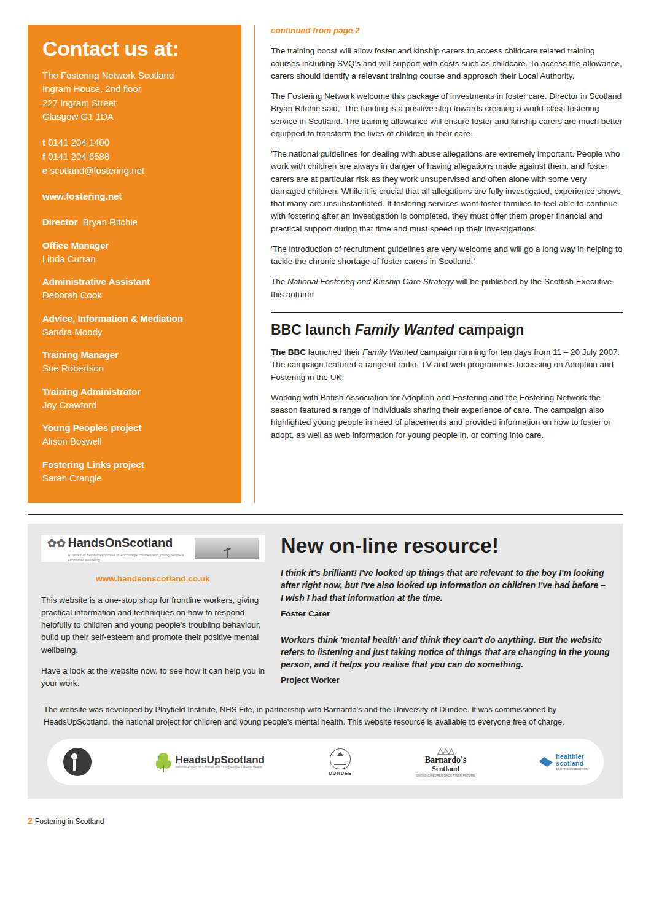Contact us at:
The Fostering Network Scotland
Ingram House, 2nd floor
227 Ingram Street
Glasgow G1 1DA
t 0141 204 1400
f 0141 204 6588
e scotland@fostering.net
www.fostering.net
Director Bryan Ritchie
Office Manager
Linda Curran
Administrative Assistant
Deborah Cook
Advice, Information & Mediation
Sandra Moody
Training Manager
Sue Robertson
Training Administrator
Joy Crawford
Young Peoples project
Alison Boswell
Fostering Links project
Sarah Crangle
continued from page 2
The training boost will allow foster and kinship carers to access childcare related training courses including SVQ's and will support with costs such as childcare. To access the allowance, carers should identify a relevant training course and approach their Local Authority.
The Fostering Network welcome this package of investments in foster care. Director in Scotland Bryan Ritchie said, 'The funding is a positive step towards creating a world-class fostering service in Scotland. The training allowance will ensure foster and kinship carers are much better equipped to transform the lives of children in their care.
'The national guidelines for dealing with abuse allegations are extremely important. People who work with children are always in danger of having allegations made against them, and foster carers are at particular risk as they work unsupervised and often alone with some very damaged children. While it is crucial that all allegations are fully investigated, experience shows that many are unsubstantiated. If fostering services want foster families to feel able to continue with fostering after an investigation is completed, they must offer them proper financial and practical support during that time and must speed up their investigations.
'The introduction of recruitment guidelines are very welcome and will go a long way in helping to tackle the chronic shortage of foster carers in Scotland.'
The National Fostering and Kinship Care Strategy will be published by the Scottish Executive this autumn
BBC launch Family Wanted campaign
The BBC launched their Family Wanted campaign running for ten days from 11 – 20 July 2007. The campaign featured a range of radio, TV and web programmes focussing on Adoption and Fostering in the UK.
Working with British Association for Adoption and Fostering and the Fostering Network the season featured a range of individuals sharing their experience of care. The campaign also highlighted young people in need of placements and provided information on how to foster or adopt, as well as web information for young people in, or coming into care.
✿✿ HandsOnScotland A Toolkit of helpful responses to encourage children and young people's emotional wellbeing
www.handsonscotland.co.uk
This website is a one-stop shop for frontline workers, giving practical information and techniques on how to respond helpfully to children and young people's troubling behaviour, build up their self-esteem and promote their positive mental wellbeing.
Have a look at the website now, to see how it can help you in your work.
New on-line resource!
I think it's brilliant! I've looked up things that are relevant to the boy I'm looking after right now, but I've also looked up information on children I've had before – I wish I had that information at the time.
Foster Carer
Workers think 'mental health' and think they can't do anything. But the website refers to listening and just taking notice of things that are changing in the young person, and it helps you realise that you can do something.
Project Worker
The website was developed by Playfield Institute, NHS Fife, in partnership with Barnardo's and the University of Dundee. It was commissioned by HeadsUpScotland, the national project for children and young people's mental health. This website resource is available to everyone free of charge.
HeadsUpScotland National Project for Children and Young People's Mental Health
DUNDEE
△△△
Barnardo's
Scotland
GIVING CHILDREN BACK THEIR FUTURE
healthier
scotland SCOTTISH EXECUTIVE
2 Fostering in Scotland